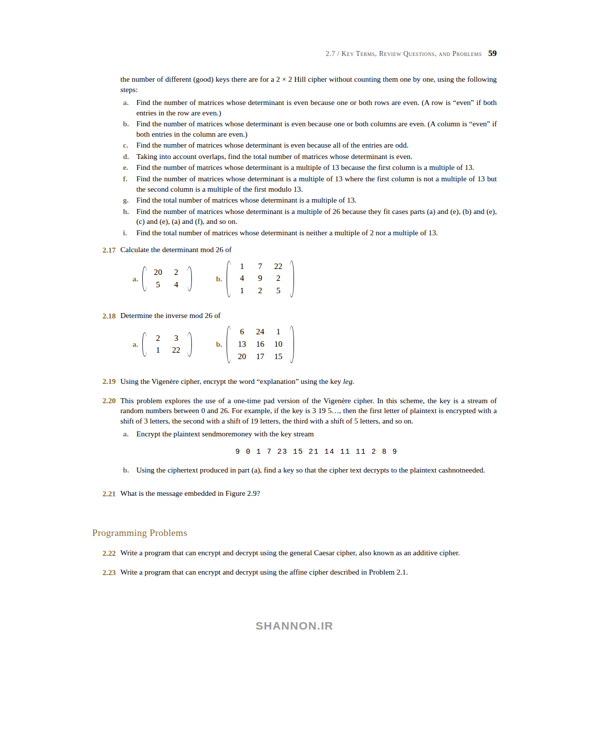2.7 / Key Terms, Review Questions, and Problems 59
the number of different (good) keys there are for a 2 × 2 Hill cipher without counting them one by one, using the following steps:
Find the number of matrices whose determinant is even because one or both rows are even. (A row is “even” if both entries in the row are even.)
Find the number of matrices whose determinant is even because one or both columns are even. (A column is “even” if both entries in the column are even.)
Find the number of matrices whose determinant is even because all of the entries are odd.
Taking into account overlaps, find the total number of matrices whose determinant is even.
Find the number of matrices whose determinant is a multiple of 13 because the first column is a multiple of 13.
Find the number of matrices whose determinant is a multiple of 13 where the first column is not a multiple of 13 but the second column is a multiple of the first modulo 13.
Find the total number of matrices whose determinant is a multiple of 13.
Find the number of matrices whose determinant is a multiple of 26 because they fit cases parts (a) and (e), (b) and (e), (c) and (e), (a) and (f), and so on.
Find the total number of matrices whose determinant is neither a multiple of 2 nor a multiple of 13.
2.17
Calculate the determinant mod 26 of
a.
| 20 | 2 |
| 5 | 4 |
b.
| 1 | 7 | 22 |
| 4 | 9 | 2 |
| 1 | 2 | 5 |
2.18
Determine the inverse mod 26 of
a.
| 2 | 3 |
| 1 | 22 |
b.
| 6 | 24 | 1 |
| 13 | 16 | 10 |
| 20 | 17 | 15 |
2.19
Using the Vigenère cipher, encrypt the word “explanation” using the key leg.
2.20
This problem explores the use of a one-time pad version of the Vigenère cipher. In this scheme, the key is a stream of random numbers between 0 and 26. For example, if the key is 3 19 5…, then the first letter of plaintext is encrypted with a shift of 3 letters, the second with a shift of 19 letters, the third with a shift of 5 letters, and so on.
Encrypt the plaintext sendmoremoney with the key stream
9 0 1 7 23 15 21 14 11 11 2 8 9
Using the ciphertext produced in part (a), find a key so that the cipher text decrypts to the plaintext cashnotneeded.
2.21
What is the message embedded in Figure 2.9?
Programming Problems
2.22
Write a program that can encrypt and decrypt using the general Caesar cipher, also known as an additive cipher.
2.23
Write a program that can encrypt and decrypt using the affine cipher described in Problem 2.1.
SHANNON.IR